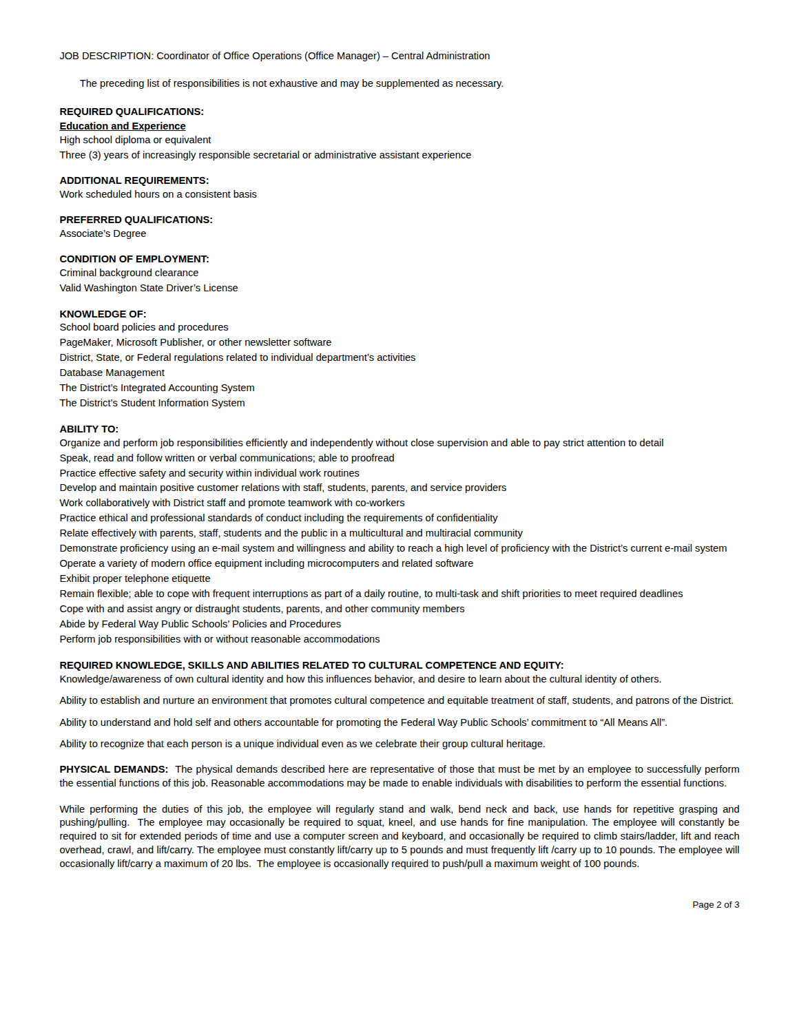JOB DESCRIPTION: Coordinator of Office Operations (Office Manager) – Central Administration
The preceding list of responsibilities is not exhaustive and may be supplemented as necessary.
Required Qualifications:
Education and Experience
High school diploma or equivalent
Three (3) years of increasingly responsible secretarial or administrative assistant experience
Additional Requirements:
Work scheduled hours on a consistent basis
Preferred Qualifications:
Associate’s Degree
Condition of Employment:
Criminal background clearance
Valid Washington State Driver’s License
Knowledge of:
School board policies and procedures
PageMaker, Microsoft Publisher, or other newsletter software
District, State, or Federal regulations related to individual department’s activities
Database Management
The District’s Integrated Accounting System
The District’s Student Information System
Ability to:
Organize and perform job responsibilities efficiently and independently without close supervision and able to pay strict attention to detail
Speak, read and follow written or verbal communications; able to proofread
Practice effective safety and security within individual work routines
Develop and maintain positive customer relations with staff, students, parents, and service providers
Work collaboratively with District staff and promote teamwork with co-workers
Practice ethical and professional standards of conduct including the requirements of confidentiality
Relate effectively with parents, staff, students and the public in a multicultural and multiracial community
Demonstrate proficiency using an e-mail system and willingness and ability to reach a high level of proficiency with the District’s current e-mail system
Operate a variety of modern office equipment including microcomputers and related software
Exhibit proper telephone etiquette
Remain flexible; able to cope with frequent interruptions as part of a daily routine, to multi-task and shift priorities to meet required deadlines
Cope with and assist angry or distraught students, parents, and other community members
Abide by Federal Way Public Schools’ Policies and Procedures
Perform job responsibilities with or without reasonable accommodations
Required Knowledge, Skills and Abilities Related to Cultural Competence and Equity:
Knowledge/awareness of own cultural identity and how this influences behavior, and desire to learn about the cultural identity of others.
Ability to establish and nurture an environment that promotes cultural competence and equitable treatment of staff, students, and patrons of the District.
Ability to understand and hold self and others accountable for promoting the Federal Way Public Schools’ commitment to “All Means All”.
Ability to recognize that each person is a unique individual even as we celebrate their group cultural heritage.
PHYSICAL DEMANDS: The physical demands described here are representative of those that must be met by an employee to successfully perform the essential functions of this job. Reasonable accommodations may be made to enable individuals with disabilities to perform the essential functions.
While performing the duties of this job, the employee will regularly stand and walk, bend neck and back, use hands for repetitive grasping and pushing/pulling. The employee may occasionally be required to squat, kneel, and use hands for fine manipulation. The employee will constantly be required to sit for extended periods of time and use a computer screen and keyboard, and occasionally be required to climb stairs/ladder, lift and reach overhead, crawl, and lift/carry. The employee must constantly lift/carry up to 5 pounds and must frequently lift /carry up to 10 pounds. The employee will occasionally lift/carry a maximum of 20 lbs. The employee is occasionally required to push/pull a maximum weight of 100 pounds.
Page 2 of 3